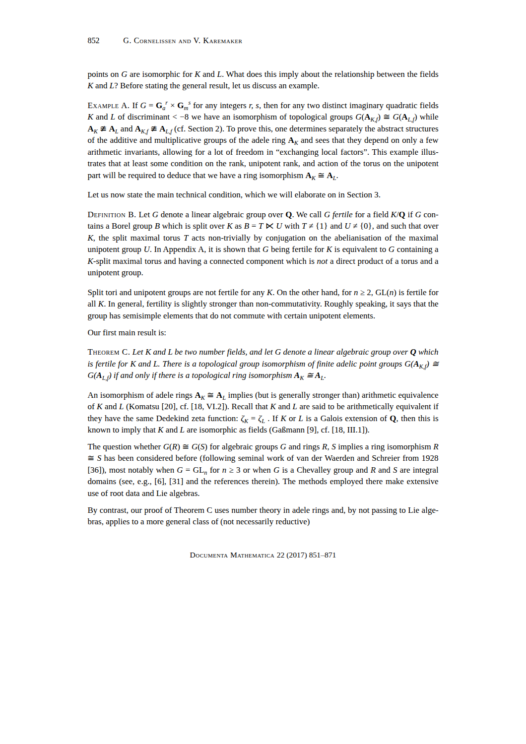852 G. Cornelissen and V. Karemaker
points on G are isomorphic for K and L. What does this imply about the relationship between the fields K and L? Before stating the general result, let us discuss an example.
Example A. If G = Gar × Gms for any integers r, s, then for any two distinct imaginary quadratic fields K and L of discriminant < −8 we have an isomorphism of topological groups G(AK,f) ≅ G(AL,f) while AK ≇ AL and AK,f ≇ AL,f (cf. Section 2). To prove this, one determines separately the abstract structures of the additive and multiplicative groups of the adele ring AK and sees that they depend on only a few arithmetic invariants, allowing for a lot of freedom in “exchanging local factors”. This example illustrates that at least some condition on the rank, unipotent rank, and action of the torus on the unipotent part will be required to deduce that we have a ring isomorphism AK ≅ AL.
Let us now state the main technical condition, which we will elaborate on in Section 3.
Definition B. Let G denote a linear algebraic group over Q. We call G fertile for a field K/Q if G contains a Borel group B which is split over K as B = T ⋉ U with T ≠ {1} and U ≠ {0}, and such that over K, the split maximal torus T acts non-trivially by conjugation on the abelianisation of the maximal unipotent group U. In Appendix A, it is shown that G being fertile for K is equivalent to G containing a K-split maximal torus and having a connected component which is not a direct product of a torus and a unipotent group.
Split tori and unipotent groups are not fertile for any K. On the other hand, for n ≥ 2, GL(n) is fertile for all K. In general, fertility is slightly stronger than non-commutativity. Roughly speaking, it says that the group has semisimple elements that do not commute with certain unipotent elements.
Our first main result is:
Theorem C. Let K and L be two number fields, and let G denote a linear algebraic group over Q which is fertile for K and L. There is a topological group isomorphism of finite adelic point groups G(AK,f) ≅ G(AL,f) if and only if there is a topological ring isomorphism AK ≅ AL.
An isomorphism of adele rings AK ≅ AL implies (but is generally stronger than) arithmetic equivalence of K and L (Komatsu [20], cf. [18, VI.2]). Recall that K and L are said to be arithmetically equivalent if they have the same Dedekind zeta function: ζK = ζL . If K or L is a Galois extension of Q, then this is known to imply that K and L are isomorphic as fields (Gaßmann [9], cf. [18, III.1]).
The question whether G(R) ≅ G(S) for algebraic groups G and rings R, S implies a ring isomorphism R ≅ S has been considered before (following seminal work of van der Waerden and Schreier from 1928 [36]), most notably when G = GLn for n ≥ 3 or when G is a Chevalley group and R and S are integral domains (see, e.g., [6], [31] and the references therein). The methods employed there make extensive use of root data and Lie algebras.
By contrast, our proof of Theorem C uses number theory in adele rings and, by not passing to Lie algebras, applies to a more general class of (not necessarily reductive)
Documenta Mathematica 22 (2017) 851–871